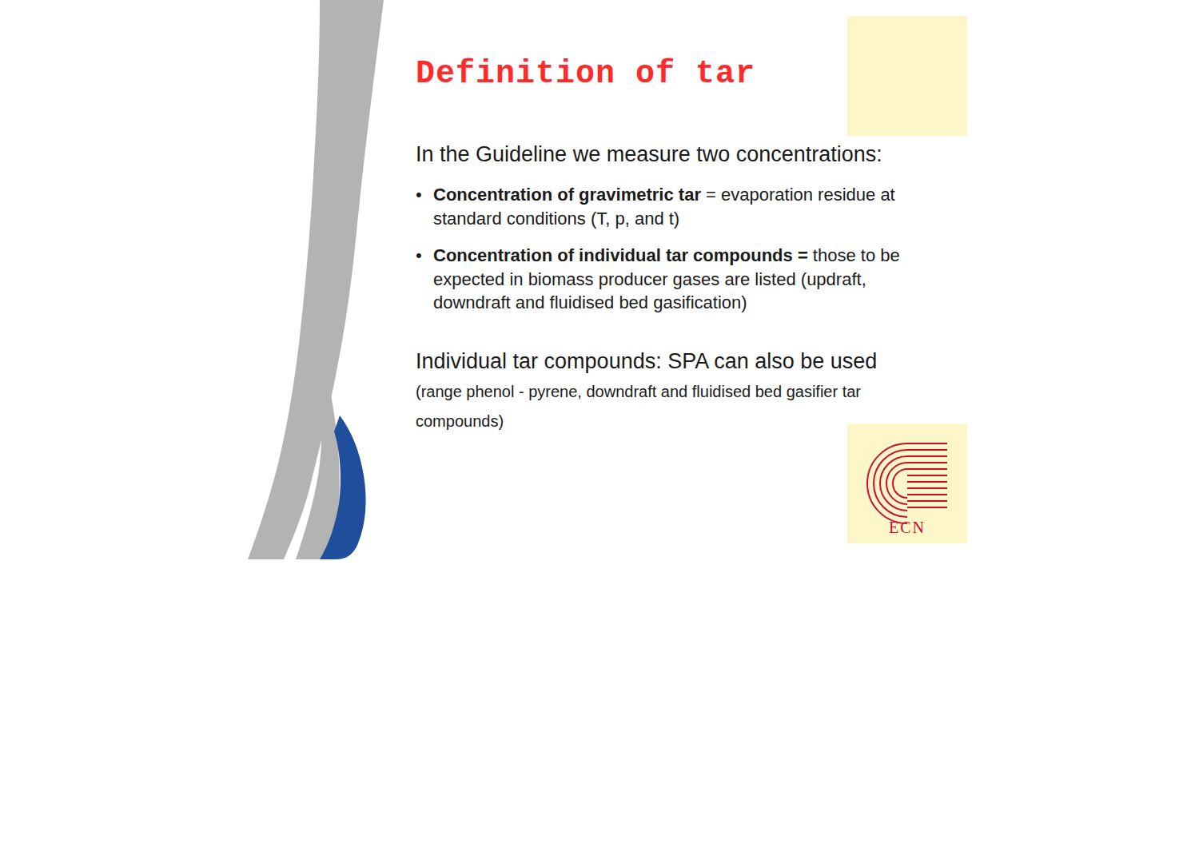Definition of tar
In the Guideline we measure two concentrations:
Concentration of gravimetric tar = evaporation residue at standard conditions (T, p, and t)
Concentration of individual tar compounds = those to be expected in biomass producer gases are listed (updraft, downdraft and fluidised bed gasification)
Individual tar compounds: SPA can also be used (range phenol - pyrene, downdraft and fluidised bed gasifier tar compounds)
ECN